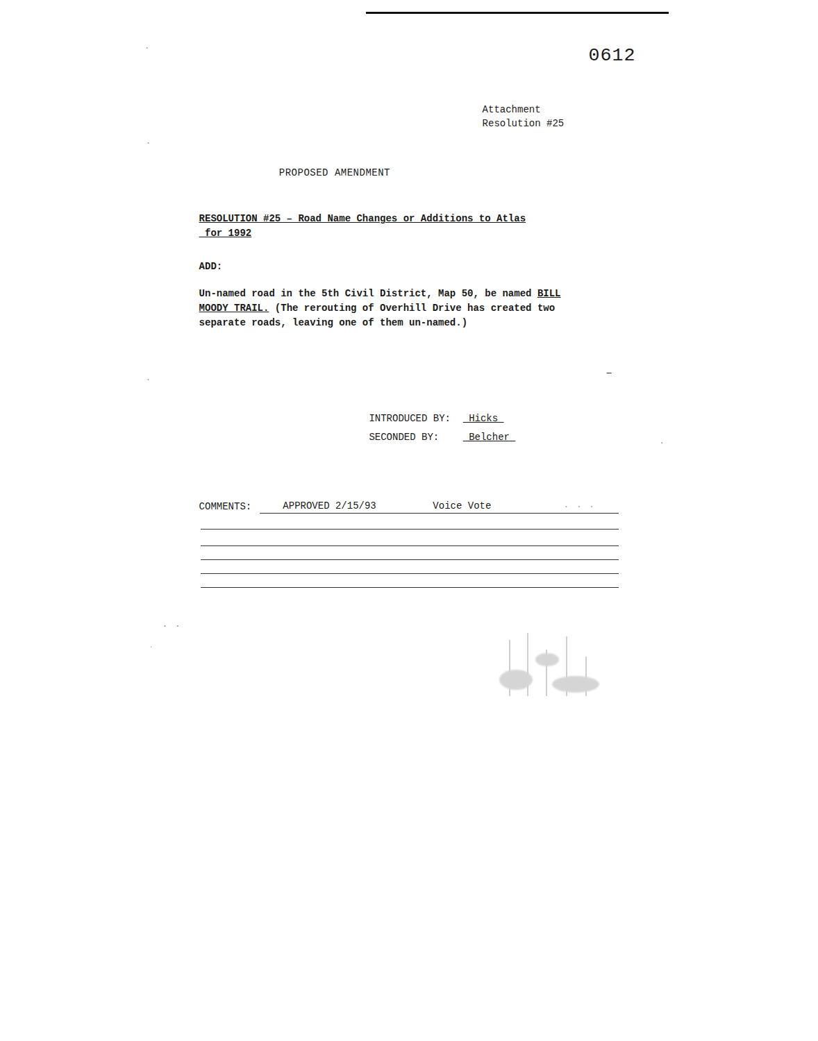0612
.
.
.
.
Attachment
Resolution #25
PROPOSED AMENDMENT
RESOLUTION #25 – Road Name Changes or Additions to Atlas
for 1992
ADD:
Un-named road in the 5th Civil District, Map 50, be named BILL MOODY TRAIL. (The rerouting of Overhill Drive has created two separate roads, leaving one of them un-named.)
–
INTRODUCED BY: Hicks
SECONDED BY: Belcher
COMMENTS:
APPROVED 2/15/93 Voice Vote . . .
. .
.